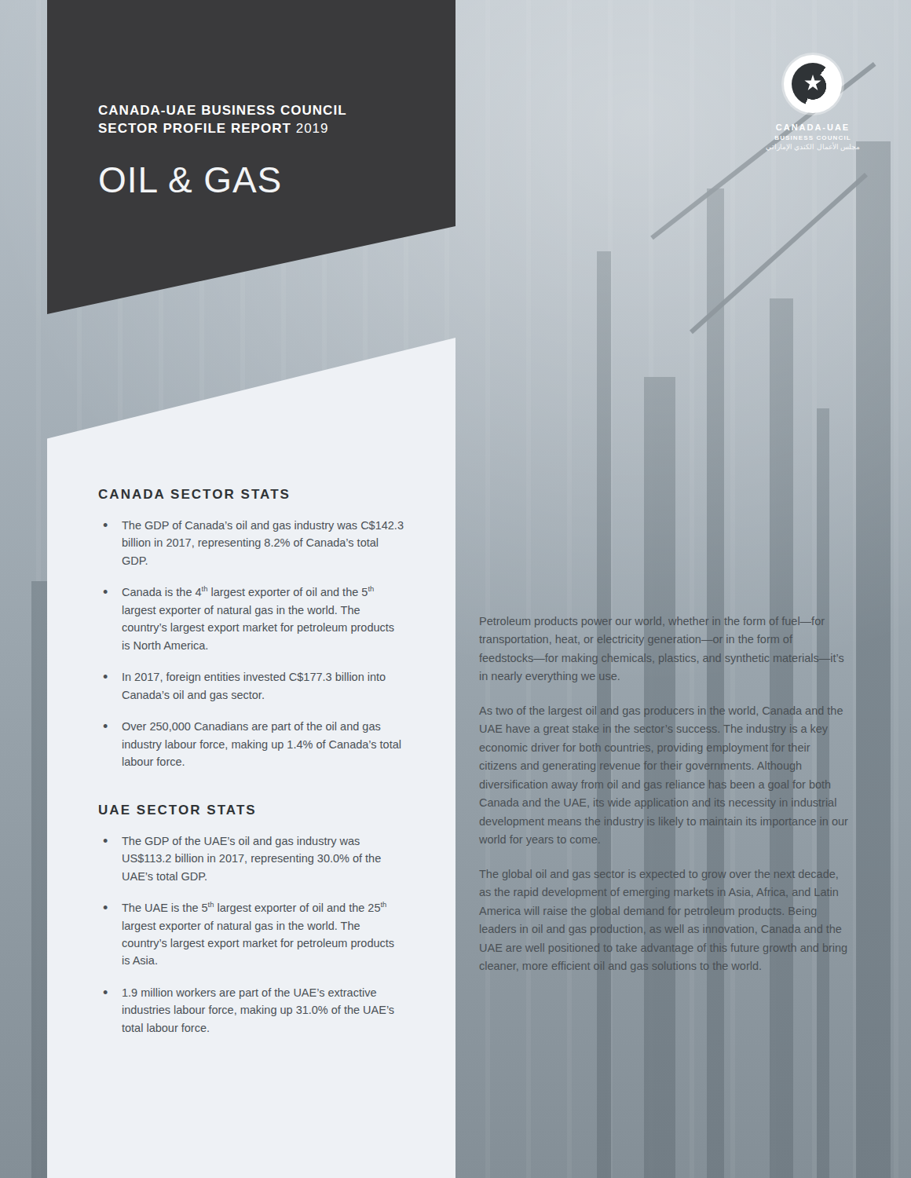Canada-UAE Business Council
Sector Profile Report 2019
OIL & GAS
CANADA-UAE
BUSINESS COUNCIL
مجلس الأعمال الكندي الإماراتي
Canada Sector Stats
The GDP of Canada’s oil and gas industry was C$142.3 billion in 2017, representing 8.2% of Canada’s total GDP.
Canada is the 4th largest exporter of oil and the 5th largest exporter of natural gas in the world. The country’s largest export market for petroleum products is North America.
In 2017, foreign entities invested C$177.3 billion into Canada’s oil and gas sector.
Over 250,000 Canadians are part of the oil and gas industry labour force, making up 1.4% of Canada’s total labour force.
UAE Sector Stats
The GDP of the UAE’s oil and gas industry was US$113.2 billion in 2017, representing 30.0% of the UAE’s total GDP.
The UAE is the 5th largest exporter of oil and the 25th largest exporter of natural gas in the world. The country’s largest export market for petroleum products is Asia.
1.9 million workers are part of the UAE’s extractive industries labour force, making up 31.0% of the UAE’s total labour force.
Petroleum products power our world, whether in the form of fuel—for transportation, heat, or electricity generation—or in the form of feedstocks—for making chemicals, plastics, and synthetic materials—it’s in nearly everything we use.
As two of the largest oil and gas producers in the world, Canada and the UAE have a great stake in the sector’s success. The industry is a key economic driver for both countries, providing employment for their citizens and generating revenue for their governments. Although diversification away from oil and gas reliance has been a goal for both Canada and the UAE, its wide application and its necessity in industrial development means the industry is likely to maintain its importance in our world for years to come.
The global oil and gas sector is expected to grow over the next decade, as the rapid development of emerging markets in Asia, Africa, and Latin America will raise the global demand for petroleum products. Being leaders in oil and gas production, as well as innovation, Canada and the UAE are well positioned to take advantage of this future growth and bring cleaner, more efficient oil and gas solutions to the world.